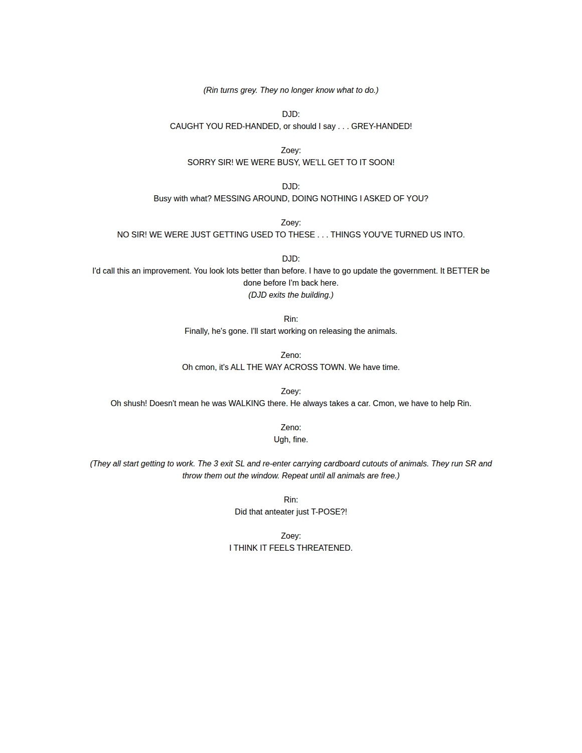(Rin turns grey. They no longer know what to do.)
DJD: CAUGHT YOU RED-HANDED, or should I say . . . GREY-HANDED!
Zoey: SORRY SIR! WE WERE BUSY, WE'LL GET TO IT SOON!
DJD: Busy with what? MESSING AROUND, DOING NOTHING I ASKED OF YOU?
Zoey: NO SIR! WE WERE JUST GETTING USED TO THESE . . . THINGS YOU'VE TURNED US INTO.
DJD: I'd call this an improvement. You look lots better than before. I have to go update the government. It BETTER be done before I'm back here. (DJD exits the building.)
Rin: Finally, he's gone. I'll start working on releasing the animals.
Zeno: Oh cmon, it's ALL THE WAY ACROSS TOWN. We have time.
Zoey: Oh shush! Doesn't mean he was WALKING there. He always takes a car. Cmon, we have to help Rin.
Zeno: Ugh, fine.
(They all start getting to work. The 3 exit SL and re-enter carrying cardboard cutouts of animals. They run SR and throw them out the window. Repeat until all animals are free.)
Rin: Did that anteater just T-POSE?!
Zoey: I THINK IT FEELS THREATENED.